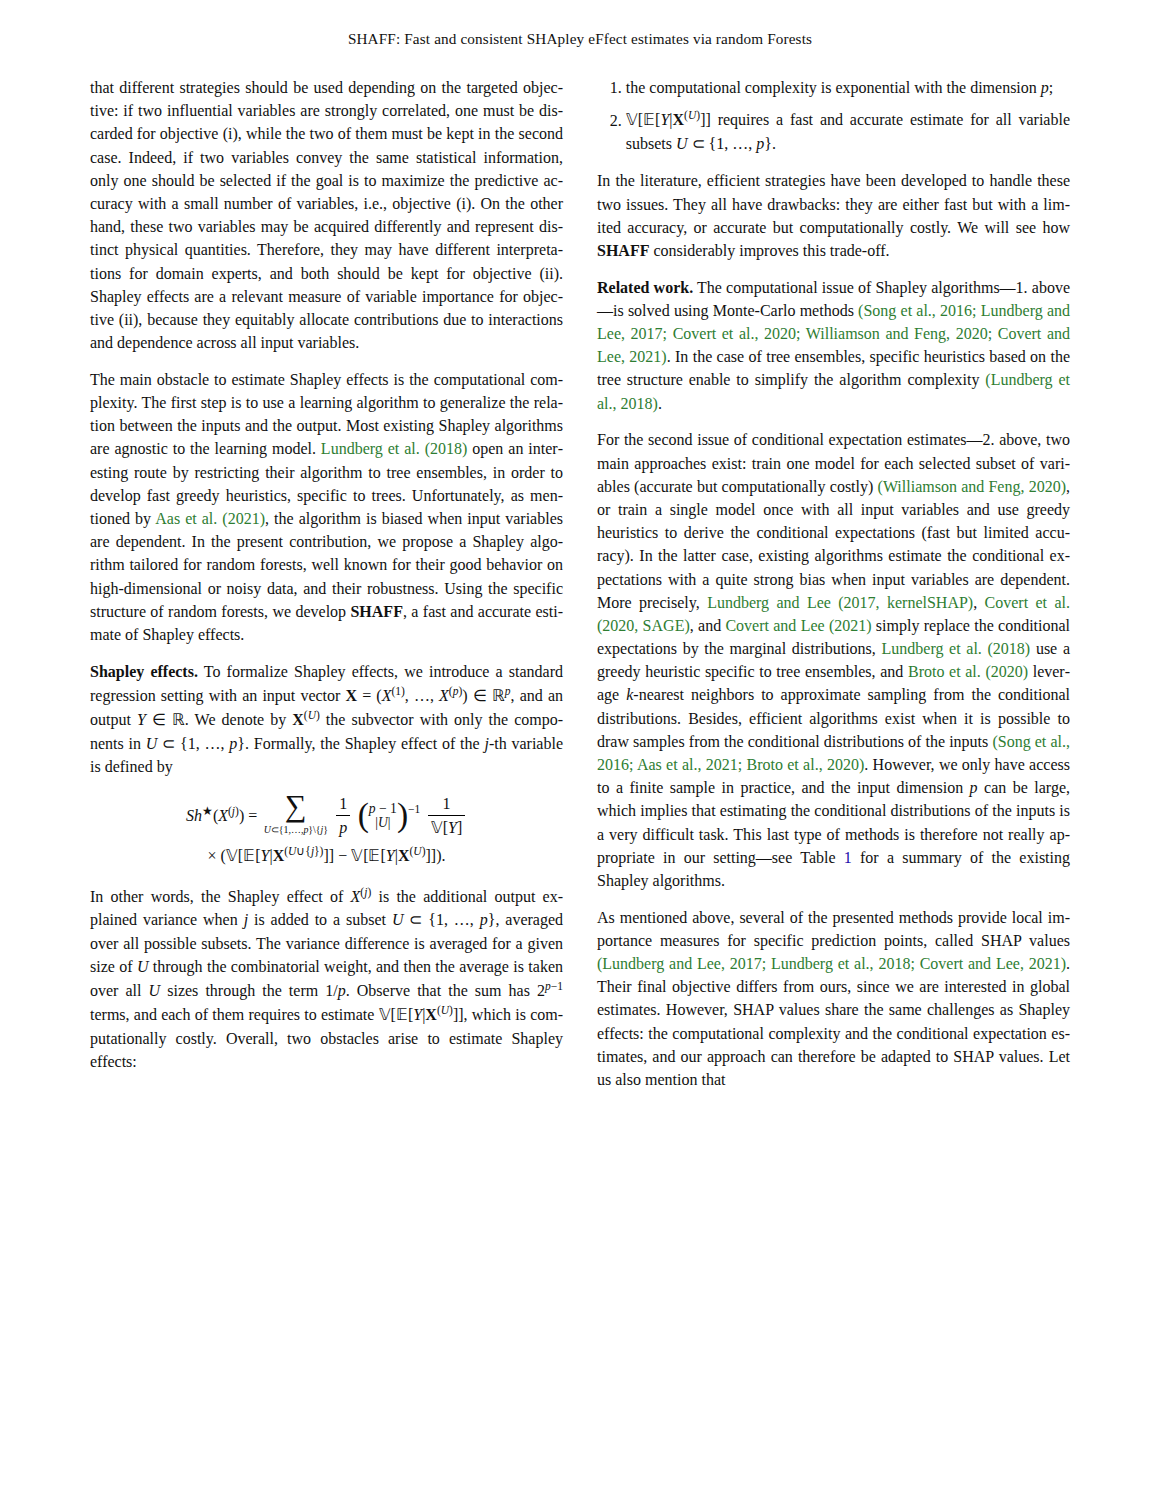SHAFF: Fast and consistent SHApley eFfect estimates via random Forests
that different strategies should be used depending on the targeted objective: if two influential variables are strongly correlated, one must be discarded for objective (i), while the two of them must be kept in the second case. Indeed, if two variables convey the same statistical information, only one should be selected if the goal is to maximize the predictive accuracy with a small number of variables, i.e., objective (i). On the other hand, these two variables may be acquired differently and represent distinct physical quantities. Therefore, they may have different interpretations for domain experts, and both should be kept for objective (ii). Shapley effects are a relevant measure of variable importance for objective (ii), because they equitably allocate contributions due to interactions and dependence across all input variables.
The main obstacle to estimate Shapley effects is the computational complexity. The first step is to use a learning algorithm to generalize the relation between the inputs and the output. Most existing Shapley algorithms are agnostic to the learning model. Lundberg et al. (2018) open an interesting route by restricting their algorithm to tree ensembles, in order to develop fast greedy heuristics, specific to trees. Unfortunately, as mentioned by Aas et al. (2021), the algorithm is biased when input variables are dependent. In the present contribution, we propose a Shapley algorithm tailored for random forests, well known for their good behavior on high-dimensional or noisy data, and their robustness. Using the specific structure of random forests, we develop SHAFF, a fast and accurate estimate of Shapley effects.
Shapley effects. To formalize Shapley effects, we introduce a standard regression setting with an input vector X = (X(1), …, X(p)) ∈ ℝp, and an output Y ∈ ℝ. We denote by X(U) the subvector with only the components in U ⊂ {1, …, p}. Formally, the Shapley effect of the j-th variable is defined by
Sh★(X(j)) = ∑U⊂{1,…,p}\{j} 1 p (p − 1
|U|)−1 1 𝕍[Y]
× (𝕍[𝔼[Y|X(U∪{j})]] − 𝕍[𝔼[Y|X(U)]]).
In other words, the Shapley effect of X(j) is the additional output explained variance when j is added to a subset U ⊂ {1, …, p}, averaged over all possible subsets. The variance difference is averaged for a given size of U through the combinatorial weight, and then the average is taken over all U sizes through the term 1/p. Observe that the sum has 2p−1 terms, and each of them requires to estimate 𝕍[𝔼[Y|X(U)]], which is computationally costly. Overall, two obstacles arise to estimate Shapley effects:
the computational complexity is exponential with the dimension p;
𝕍[𝔼[Y|X(U)]] requires a fast and accurate estimate for all variable subsets U ⊂ {1, …, p}.
In the literature, efficient strategies have been developed to handle these two issues. They all have drawbacks: they are either fast but with a limited accuracy, or accurate but computationally costly. We will see how SHAFF considerably improves this trade-off.
Related work. The computational issue of Shapley algorithms—1. above—is solved using Monte-Carlo methods (Song et al., 2016; Lundberg and Lee, 2017; Covert et al., 2020; Williamson and Feng, 2020; Covert and Lee, 2021). In the case of tree ensembles, specific heuristics based on the tree structure enable to simplify the algorithm complexity (Lundberg et al., 2018).
For the second issue of conditional expectation estimates—2. above, two main approaches exist: train one model for each selected subset of variables (accurate but computationally costly) (Williamson and Feng, 2020), or train a single model once with all input variables and use greedy heuristics to derive the conditional expectations (fast but limited accuracy). In the latter case, existing algorithms estimate the conditional expectations with a quite strong bias when input variables are dependent. More precisely, Lundberg and Lee (2017, kernelSHAP), Covert et al. (2020, SAGE), and Covert and Lee (2021) simply replace the conditional expectations by the marginal distributions, Lundberg et al. (2018) use a greedy heuristic specific to tree ensembles, and Broto et al. (2020) leverage k-nearest neighbors to approximate sampling from the conditional distributions. Besides, efficient algorithms exist when it is possible to draw samples from the conditional distributions of the inputs (Song et al., 2016; Aas et al., 2021; Broto et al., 2020). However, we only have access to a finite sample in practice, and the input dimension p can be large, which implies that estimating the conditional distributions of the inputs is a very difficult task. This last type of methods is therefore not really appropriate in our setting—see Table 1 for a summary of the existing Shapley algorithms.
As mentioned above, several of the presented methods provide local importance measures for specific prediction points, called SHAP values (Lundberg and Lee, 2017; Lundberg et al., 2018; Covert and Lee, 2021). Their final objective differs from ours, since we are interested in global estimates. However, SHAP values share the same challenges as Shapley effects: the computational complexity and the conditional expectation estimates, and our approach can therefore be adapted to SHAP values. Let us also mention that